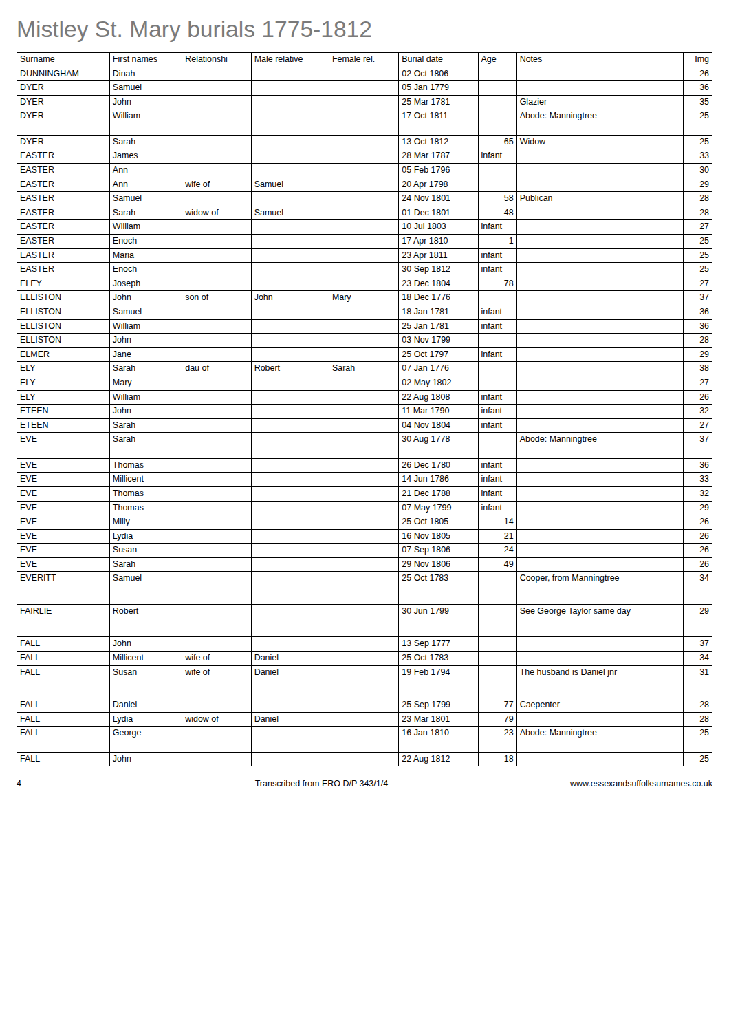Mistley St. Mary burials 1775-1812
| Surname | First names | Relationshi | Male relative | Female rel. | Burial date | Age | Notes | Img |
| --- | --- | --- | --- | --- | --- | --- | --- | --- |
| DUNNINGHAM | Dinah | | | | 02 Oct 1806 | | | 26 |
| DYER | Samuel | | | | 05 Jan 1779 | | | 36 |
| DYER | John | | | | 25 Mar 1781 | | Glazier | 35 |
| DYER | William | | | | 17 Oct 1811 | | Abode: Manningtree | 25 |
| DYER | Sarah | | | | 13 Oct 1812 | 65 | Widow | 25 |
| EASTER | James | | | | 28 Mar 1787 | infant | | 33 |
| EASTER | Ann | | | | 05 Feb 1796 | | | 30 |
| EASTER | Ann | wife of | Samuel | | 20 Apr 1798 | | | 29 |
| EASTER | Samuel | | | | 24 Nov 1801 | 58 | Publican | 28 |
| EASTER | Sarah | widow of | Samuel | | 01 Dec 1801 | 48 | | 28 |
| EASTER | William | | | | 10 Jul 1803 | infant | | 27 |
| EASTER | Enoch | | | | 17 Apr 1810 | 1 | | 25 |
| EASTER | Maria | | | | 23 Apr 1811 | infant | | 25 |
| EASTER | Enoch | | | | 30 Sep 1812 | infant | | 25 |
| ELEY | Joseph | | | | 23 Dec 1804 | 78 | | 27 |
| ELLISTON | John | son of | John | Mary | 18 Dec 1776 | | | 37 |
| ELLISTON | Samuel | | | | 18 Jan 1781 | infant | | 36 |
| ELLISTON | William | | | | 25 Jan 1781 | infant | | 36 |
| ELLISTON | John | | | | 03 Nov 1799 | | | 28 |
| ELMER | Jane | | | | 25 Oct 1797 | infant | | 29 |
| ELY | Sarah | dau of | Robert | Sarah | 07 Jan 1776 | | | 38 |
| ELY | Mary | | | | 02 May 1802 | | | 27 |
| ELY | William | | | | 22 Aug 1808 | infant | | 26 |
| ETEEN | John | | | | 11 Mar 1790 | infant | | 32 |
| ETEEN | Sarah | | | | 04 Nov 1804 | infant | | 27 |
| EVE | Sarah | | | | 30 Aug 1778 | | Abode: Manningtree | 37 |
| EVE | Thomas | | | | 26 Dec 1780 | infant | | 36 |
| EVE | Millicent | | | | 14 Jun 1786 | infant | | 33 |
| EVE | Thomas | | | | 21 Dec 1788 | infant | | 32 |
| EVE | Thomas | | | | 07 May 1799 | infant | | 29 |
| EVE | Milly | | | | 25 Oct 1805 | 14 | | 26 |
| EVE | Lydia | | | | 16 Nov 1805 | 21 | | 26 |
| EVE | Susan | | | | 07 Sep 1806 | 24 | | 26 |
| EVE | Sarah | | | | 29 Nov 1806 | 49 | | 26 |
| EVERITT | Samuel | | | | 25 Oct 1783 | | Cooper, from Manningtree | 34 |
| FAIRLIE | Robert | | | | 30 Jun 1799 | | See George Taylor same day | 29 |
| FALL | John | | | | 13 Sep 1777 | | | 37 |
| FALL | Millicent | wife of | Daniel | | 25 Oct 1783 | | | 34 |
| FALL | Susan | wife of | Daniel | | 19 Feb 1794 | | The husband is Daniel jnr | 31 |
| FALL | Daniel | | | | 25 Sep 1799 | 77 | Caepenter | 28 |
| FALL | Lydia | widow of | Daniel | | 23 Mar 1801 | 79 | | 28 |
| FALL | George | | | | 16 Jan 1810 | 23 | Abode: Manningtree | 25 |
| FALL | John | | | | 22 Aug 1812 | 18 | | 25 |
4 Transcribed from ERO D/P 343/1/4 www.essexandsuffolksurnames.co.uk